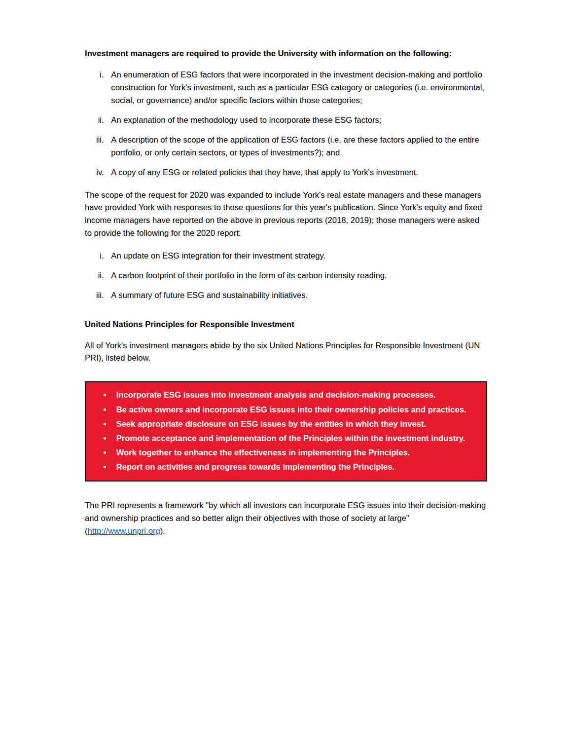Investment managers are required to provide the University with information on the following:
An enumeration of ESG factors that were incorporated in the investment decision-making and portfolio construction for York's investment, such as a particular ESG category or categories (i.e. environmental, social, or governance) and/or specific factors within those categories;
An explanation of the methodology used to incorporate these ESG factors;
A description of the scope of the application of ESG factors (i.e. are these factors applied to the entire portfolio, or only certain sectors, or types of investments?); and
A copy of any ESG or related policies that they have, that apply to York's investment.
The scope of the request for 2020 was expanded to include York's real estate managers and these managers have provided York with responses to those questions for this year's publication. Since York's equity and fixed income managers have reported on the above in previous reports (2018, 2019); those managers were asked to provide the following for the 2020 report:
An update on ESG integration for their investment strategy.
A carbon footprint of their portfolio in the form of its carbon intensity reading.
A summary of future ESG and sustainability initiatives.
United Nations Principles for Responsible Investment
All of York's investment managers abide by the six United Nations Principles for Responsible Investment (UN PRI), listed below.
Incorporate ESG issues into investment analysis and decision-making processes.
Be active owners and incorporate ESG issues into their ownership policies and practices.
Seek appropriate disclosure on ESG issues by the entities in which they invest.
Promote acceptance and implementation of the Principles within the investment industry.
Work together to enhance the effectiveness in implementing the Principles.
Report on activities and progress towards implementing the Principles.
The PRI represents a framework "by which all investors can incorporate ESG issues into their decision-making and ownership practices and so better align their objectives with those of society at large" (http://www.unpri.org).